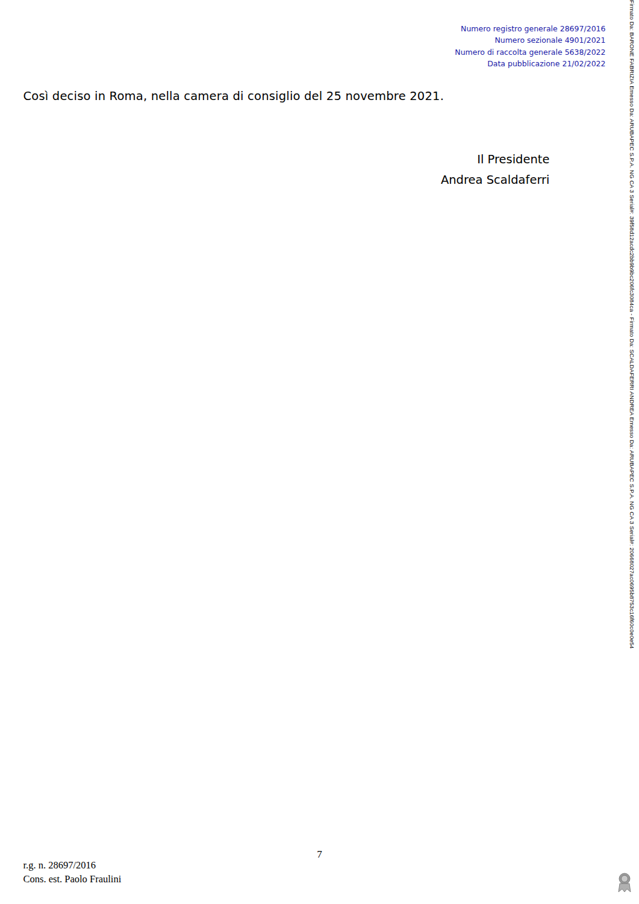Numero registro generale 28697/2016 Numero sezionale 4901/2021 Numero di raccolta generale 5638/2022 Data pubblicazione 21/02/2022
Così deciso in Roma, nella camera di consiglio del 25 novembre 2021.
Il Presidente
Andrea Scaldaferri
7
r.g. n. 28697/2016
Cons. est. Paolo Fraulini
Firmato Da: BARONE FABRIZIA Emesso Da: ARUBAPEC S.P.A. NG CA 3 Serial#: 39f58d12acdc2bb9b9bc206fc3084ca - Firmato Da: SCALDAFERRI ANDREA Emesso Da: ARUBAPEC S.P.A. NG CA 3 Serial#: 20668027ac0695b8753c16f60c0e0e54